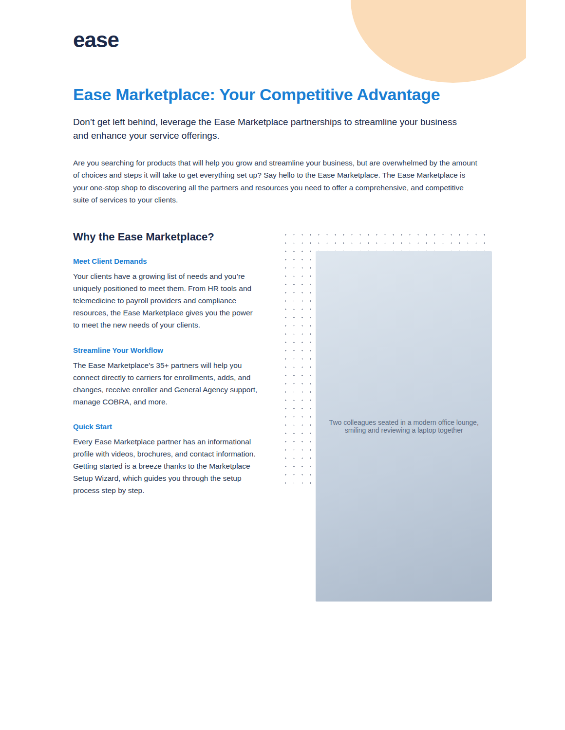ease
Ease Marketplace: Your Competitive Advantage
Don’t get left behind, leverage the Ease Marketplace partnerships to streamline your business and enhance your service offerings.
Are you searching for products that will help you grow and streamline your business, but are overwhelmed by the amount of choices and steps it will take to get everything set up? Say hello to the Ease Marketplace. The Ease Marketplace is your one-stop shop to discovering all the partners and resources you need to offer a comprehensive, and competitive suite of services to your clients.
Why the Ease Marketplace?
Meet Client Demands
Your clients have a growing list of needs and you’re uniquely positioned to meet them. From HR tools and telemedicine to payroll providers and compliance resources, the Ease Marketplace gives you the power to meet the new needs of your clients.
Streamline Your Workflow
The Ease Marketplace’s 35+ partners will help you connect directly to carriers for enrollments, adds, and changes, receive enroller and General Agency support, manage COBRA, and more.
Quick Start
Every Ease Marketplace partner has an informational profile with videos, brochures, and contact information. Getting started is a breeze thanks to the Marketplace Setup Wizard, which guides you through the setup process step by step.
Two colleagues seated in a modern office lounge, smiling and reviewing a laptop together